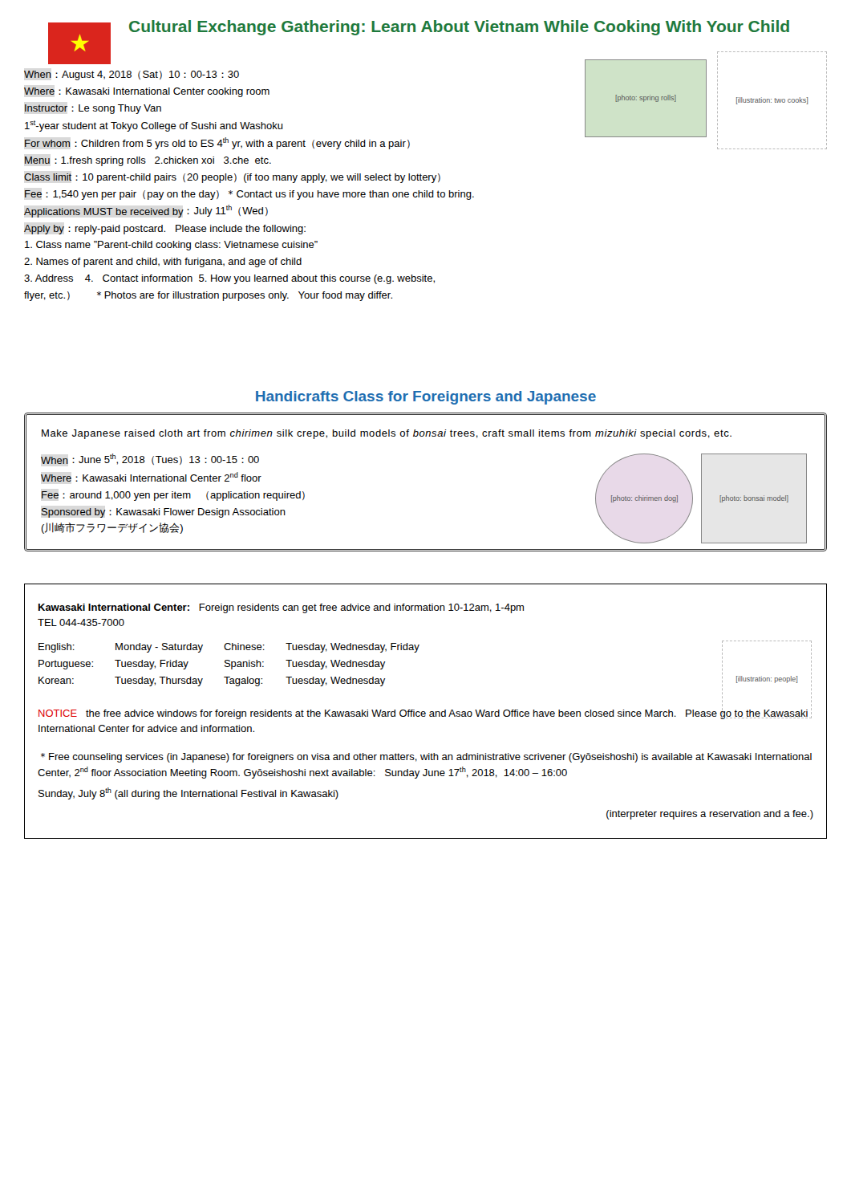★
Cultural Exchange Gathering: Learn About Vietnam While Cooking With Your Child
[photo: spring rolls]
[illustration: two cooks]
When：August 4, 2018（Sat）10：00-13：30
Where：Kawasaki International Center cooking room
Instructor：Le song Thuy Van
1st-year student at Tokyo College of Sushi and Washoku
For whom：Children from 5 yrs old to ES 4th yr, with a parent（every child in a pair）
Menu：1.fresh spring rolls 2.chicken xoi 3.che etc.
Class limit：10 parent-child pairs（20 people）(if too many apply, we will select by lottery）
Fee：1,540 yen per pair（pay on the day）＊Contact us if you have more than one child to bring.
Applications MUST be received by：July 11th（Wed）
Apply by：reply-paid postcard. Please include the following:
1. Class name ”Parent-child cooking class: Vietnamese cuisine”
2. Names of parent and child, with furigana, and age of child
3. Address 4. Contact information 5. How you learned about this course (e.g. website,
flyer, etc.） ＊Photos are for illustration purposes only. Your food may differ.
Handicrafts Class for Foreigners and Japanese
Make Japanese raised cloth art from chirimen silk crepe, build models of bonsai trees, craft small items from mizuhiki special cords, etc.
[photo: chirimen dog] [photo: bonsai model]
When：June 5th, 2018（Tues）13：00-15：00
Where：Kawasaki International Center 2nd floor
Fee：around 1,000 yen per item （application required）
Sponsored by：Kawasaki Flower Design Association
(川崎市フラワーデザイン協会)
[illustration: people]
Kawasaki International Center: Foreign residents can get free advice and information 10-12am, 1-4pm
TEL 044-435-7000
| English: | Monday - Saturday | Chinese: | Tuesday, Wednesday, Friday |
| Portuguese: | Tuesday, Friday | Spanish: | Tuesday, Wednesday |
| Korean: | Tuesday, Thursday | Tagalog: | Tuesday, Wednesday |
NOTICE the free advice windows for foreign residents at the Kawasaki Ward Office and Asao Ward Office have been closed since March. Please go to the Kawasaki International Center for advice and information.
＊Free counseling services (in Japanese) for foreigners on visa and other matters, with an administrative scrivener (Gyōseishoshi) is available at Kawasaki International Center, 2nd floor Association Meeting Room. Gyōseishoshi next available: Sunday June 17th, 2018, 14:00 – 16:00
Sunday, July 8th (all during the International Festival in Kawasaki)
(interpreter requires a reservation and a fee.)